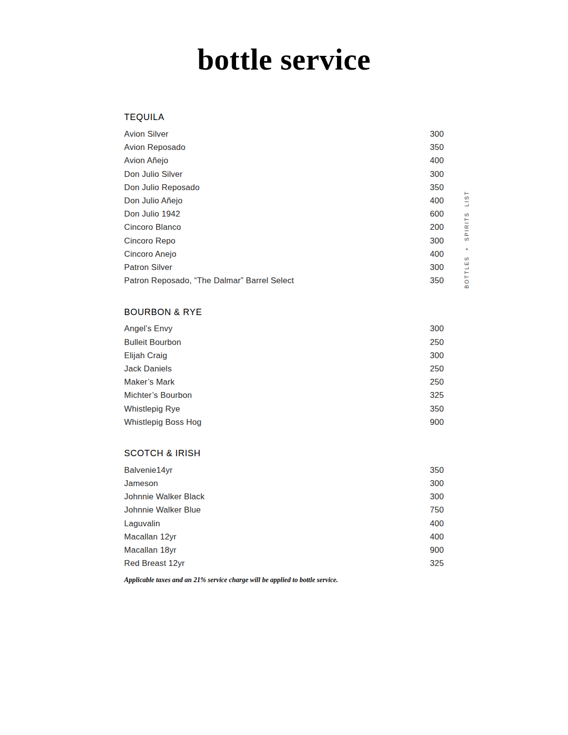bottle service
BOTTLES + SPIRITS LIST
TEQUILA
Avion Silver 300
Avion Reposado 350
Avion Añejo 400
Don Julio Silver 300
Don Julio Reposado 350
Don Julio Añejo 400
Don Julio 1942 600
Cincoro Blanco 200
Cincoro Repo 300
Cincoro Anejo 400
Patron Silver 300
Patron Reposado, “The Dalmar” Barrel Select 350
BOURBON & RYE
Angel’s Envy 300
Bulleit Bourbon 250
Elijah Craig 300
Jack Daniels 250
Maker’s Mark 250
Michter’s Bourbon 325
Whistlepig Rye 350
Whistlepig Boss Hog 900
SCOTCH & IRISH
Balvenie14yr 350
Jameson 300
Johnnie Walker Black 300
Johnnie Walker Blue 750
Laguvalin 400
Macallan 12yr 400
Macallan 18yr 900
Red Breast 12yr 325
Applicable taxes and an 21% service charge will be applied to bottle service.